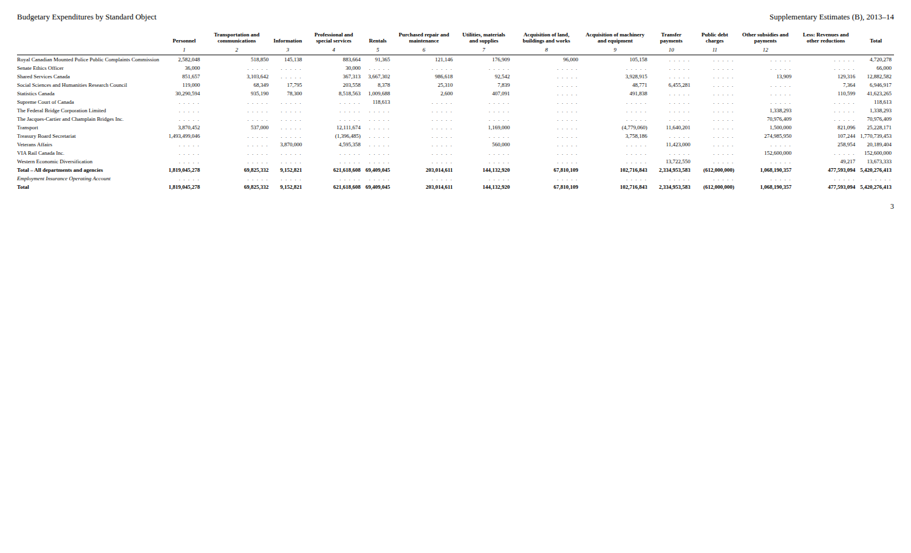Budgetary Expenditures by Standard Object
Supplementary Estimates (B), 2013–14
Budgetary Expenditures by Standard Object
| | Personnel | Transportation and communications | Information | Professional and special services | Rentals | Purchased repair and maintenance | Utilities, materials and supplies | Acquisition of land, buildings and works | Acquisition of machinery and equipment | Transfer payments | Public debt charges | Other subsidies and payments | Less: Revenues and other reductions | Total |
| --- | --- | --- | --- | --- | --- | --- | --- | --- | --- | --- | --- | --- | --- | --- |
| | 1 | 2 | 3 | 4 | 5 | 6 | 7 | 8 | 9 | 10 | 11 | 12 | | |
| Royal Canadian Mounted Police Public Complaints Commission | 2,582,048 | 518,850 | 145,138 | 883,664 | 91,365 | 121,146 | 176,909 | 96,000 | 105,158 | . . . . . | . . . . . | . . . . . | . . . . . | 4,720,278 |
| Senate Ethics Officer | 36,000 | . . . . . | . . . . . | 30,000 | . . . . . | . . . . . | . . . . . | . . . . . | . . . . . | . . . . . | . . . . . | . . . . . | . . . . . | 66,000 |
| Shared Services Canada | 851,657 | 3,103,642 | . . . . . | 367,313 | 3,667,302 | 986,618 | 92,542 | . . . . . | 3,928,915 | . . . . . | . . . . . | 13,909 | 129,316 | 12,882,582 |
| Social Sciences and Humanities Research Council | 119,000 | 68,349 | 17,795 | 203,558 | 8,378 | 25,310 | 7,839 | . . . . . | 48,771 | 6,455,281 | . . . . . | . . . . . | 7,364 | 6,946,917 |
| Statistics Canada | 30,290,594 | 935,190 | 78,300 | 8,518,563 | 1,009,688 | 2,600 | 407,091 | . . . . . | 491,838 | . . . . . | . . . . . | . . . . . | 110,599 | 41,623,265 |
| Supreme Court of Canada | . . . . . | . . . . . | . . . . . | . . . . . | 118,613 | . . . . . | . . . . . | . . . . . | . . . . . | . . . . . | . . . . . | . . . . . | . . . . . | 118,613 |
| The Federal Bridge Corporation Limited | . . . . . | . . . . . | . . . . . | . . . . . | . . . . . | . . . . . | . . . . . | . . . . . | . . . . . | . . . . . | . . . . . | 1,338,293 | . . . . . | 1,338,293 |
| The Jacques-Cartier and Champlain Bridges Inc. | . . . . . | . . . . . | . . . . . | . . . . . | . . . . . | . . . . . | . . . . . | . . . . . | . . . . . | . . . . . | . . . . . | 70,976,409 | . . . . . | 70,976,409 |
| Transport | 3,870,452 | 537,000 | . . . . . | 12,111,674 | . . . . . | . . . . . | 1,169,000 | . . . . . | (4,779,060) | 11,640,201 | . . . . . | 1,500,000 | 821,096 | 25,228,171 |
| Treasury Board Secretariat | 1,493,499,046 | . . . . . | . . . . . | (1,396,485) | . . . . . | . . . . . | . . . . . | . . . . . | 3,758,186 | . . . . . | . . . . . | 274,985,950 | 107,244 | 1,770,739,453 |
| Veterans Affairs | . . . . . | . . . . . | 3,870,000 | 4,595,358 | . . . . . | . . . . . | 560,000 | . . . . . | . . . . . | 11,423,000 | . . . . . | . . . . . | 258,954 | 20,189,404 |
| VIA Rail Canada Inc. | . . . . . | . . . . . | . . . . . | . . . . . | . . . . . | . . . . . | . . . . . | . . . . . | . . . . . | . . . . . | . . . . . | 152,600,000 | . . . . . | 152,600,000 |
| Western Economic Diversification | . . . . . | . . . . . | . . . . . | . . . . . | . . . . . | . . . . . | . . . . . | . . . . . | . . . . . | 13,722,550 | . . . . . | . . . . . | 49,217 | 13,673,333 |
| Total – All departments and agencies | 1,819,045,278 | 69,825,332 | 9,152,821 | 621,618,608 | 69,409,045 | 203,014,611 | 144,132,920 | 67,810,109 | 102,716,843 | 2,334,953,583 | (612,000,000) | 1,068,190,357 | 477,593,094 | 5,420,276,413 |
| Employment Insurance Operating Account | . . . . . | . . . . . | . . . . . | . . . . . | . . . . . | . . . . . | . . . . . | . . . . . | . . . . . | . . . . . | . . . . . | . . . . . | . . . . . | . . . . . |
| Total | 1,819,045,278 | 69,825,332 | 9,152,821 | 621,618,608 | 69,409,045 | 203,014,611 | 144,132,920 | 67,810,109 | 102,716,843 | 2,334,953,583 | (612,000,000) | 1,068,190,357 | 477,593,094 | 5,420,276,413 |
3